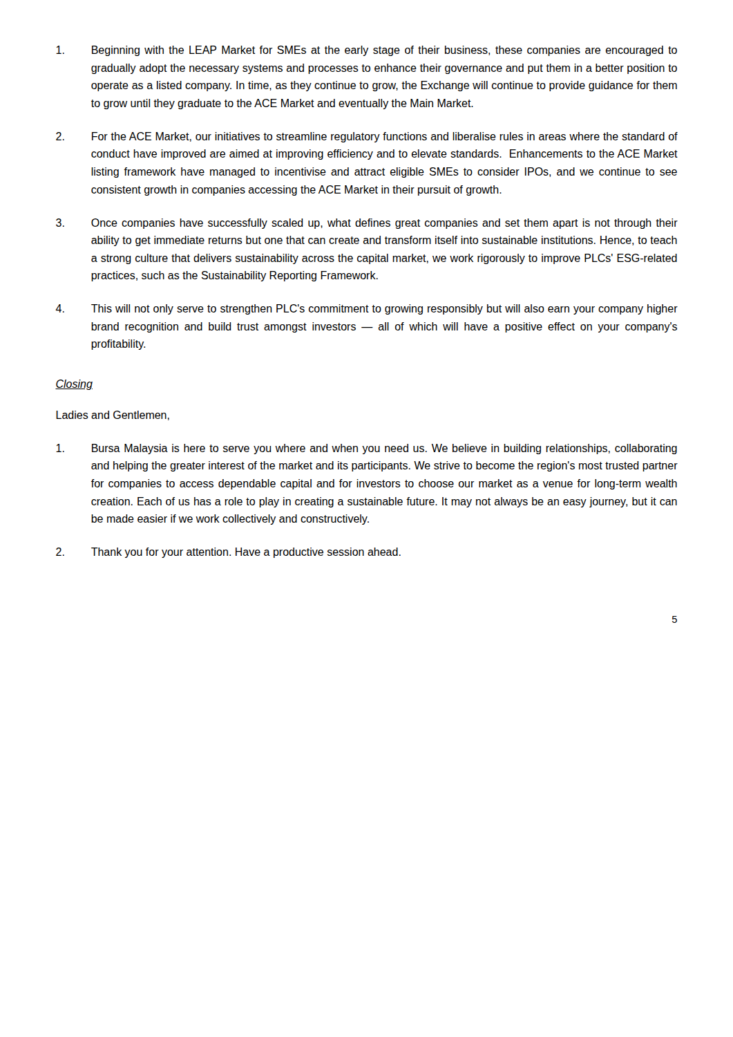Beginning with the LEAP Market for SMEs at the early stage of their business, these companies are encouraged to gradually adopt the necessary systems and processes to enhance their governance and put them in a better position to operate as a listed company. In time, as they continue to grow, the Exchange will continue to provide guidance for them to grow until they graduate to the ACE Market and eventually the Main Market.
For the ACE Market, our initiatives to streamline regulatory functions and liberalise rules in areas where the standard of conduct have improved are aimed at improving efficiency and to elevate standards. Enhancements to the ACE Market listing framework have managed to incentivise and attract eligible SMEs to consider IPOs, and we continue to see consistent growth in companies accessing the ACE Market in their pursuit of growth.
Once companies have successfully scaled up, what defines great companies and set them apart is not through their ability to get immediate returns but one that can create and transform itself into sustainable institutions. Hence, to teach a strong culture that delivers sustainability across the capital market, we work rigorously to improve PLCs' ESG-related practices, such as the Sustainability Reporting Framework.
This will not only serve to strengthen PLC's commitment to growing responsibly but will also earn your company higher brand recognition and build trust amongst investors — all of which will have a positive effect on your company's profitability.
Closing
Ladies and Gentlemen,
Bursa Malaysia is here to serve you where and when you need us. We believe in building relationships, collaborating and helping the greater interest of the market and its participants. We strive to become the region's most trusted partner for companies to access dependable capital and for investors to choose our market as a venue for long-term wealth creation. Each of us has a role to play in creating a sustainable future. It may not always be an easy journey, but it can be made easier if we work collectively and constructively.
Thank you for your attention. Have a productive session ahead.
5